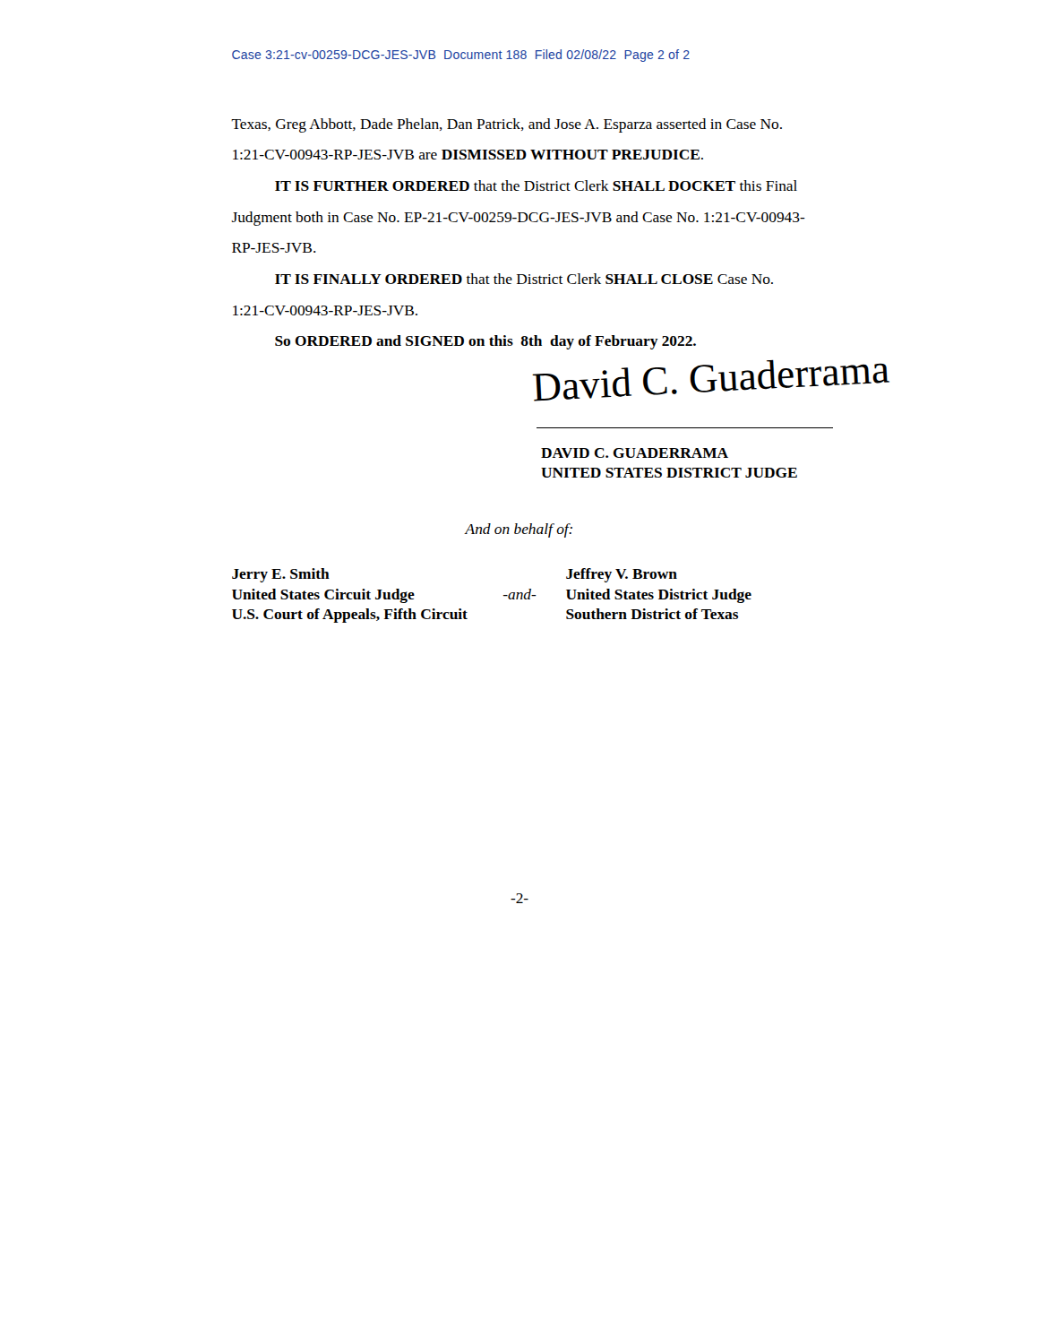Case 3:21-cv-00259-DCG-JES-JVB Document 188 Filed 02/08/22 Page 2 of 2
Texas, Greg Abbott, Dade Phelan, Dan Patrick, and Jose A. Esparza asserted in Case No. 1:21-CV-00943-RP-JES-JVB are DISMISSED WITHOUT PREJUDICE.
IT IS FURTHER ORDERED that the District Clerk SHALL DOCKET this Final Judgment both in Case No. EP-21-CV-00259-DCG-JES-JVB and Case No. 1:21-CV-00943-RP-JES-JVB.
IT IS FINALLY ORDERED that the District Clerk SHALL CLOSE Case No. 1:21-CV-00943-RP-JES-JVB.
So ORDERED and SIGNED on this 8th day of February 2022.
David C. Guaderrama
DAVID C. GUADERRAMA
UNITED STATES DISTRICT JUDGE
And on behalf of:
| Jerry E. Smith United States Circuit Judge U.S. Court of Appeals, Fifth Circuit | -and- | Jeffrey V. Brown United States District Judge Southern District of Texas |
-2-